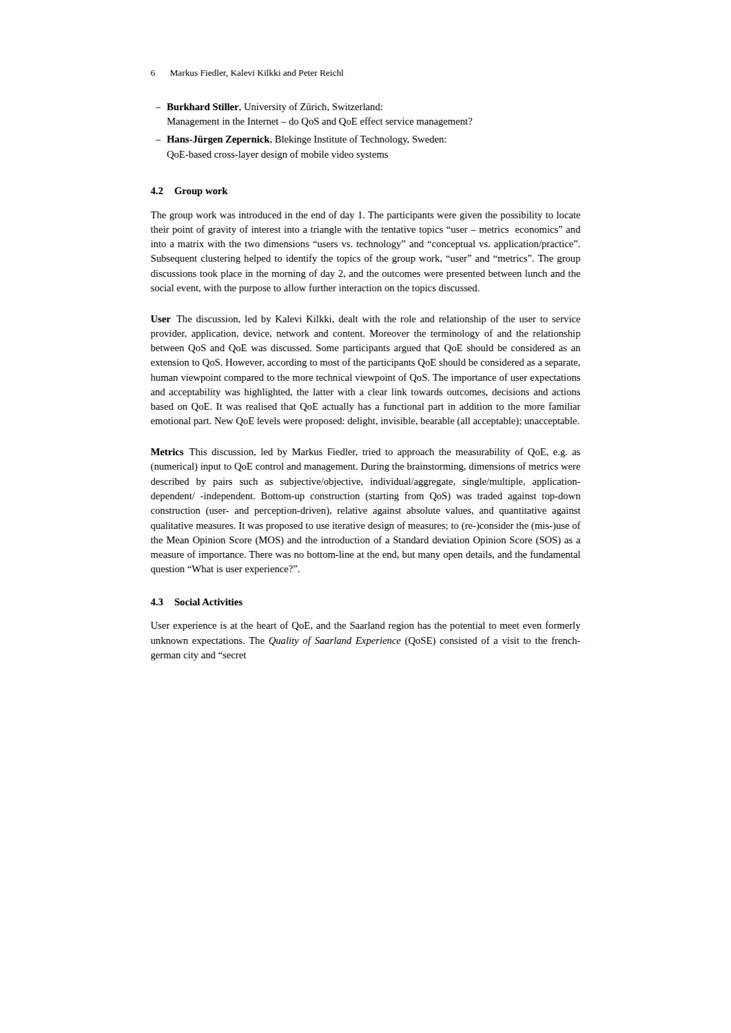6 Markus Fiedler, Kalevi Kilkki and Peter Reichl
Burkhard Stiller, University of Zürich, Switzerland: Management in the Internet – do QoS and QoE effect service management?
Hans-Jürgen Zepernick, Blekinge Institute of Technology, Sweden: QoE-based cross-layer design of mobile video systems
4.2 Group work
The group work was introduced in the end of day 1. The participants were given the possibility to locate their point of gravity of interest into a triangle with the tentative topics “user – metrics economics” and into a matrix with the two dimensions “users vs. technology” and “conceptual vs. application/practice”. Subsequent clustering helped to identify the topics of the group work, “user” and “metrics”. The group discussions took place in the morning of day 2, and the outcomes were presented between lunch and the social event, with the purpose to allow further interaction on the topics discussed.
User The discussion, led by Kalevi Kilkki, dealt with the role and relationship of the user to service provider, application, device, network and content. Moreover the terminology of and the relationship between QoS and QoE was discussed. Some participants argued that QoE should be considered as an extension to QoS. However, according to most of the participants QoE should be considered as a separate, human viewpoint compared to the more technical viewpoint of QoS. The importance of user expectations and acceptability was highlighted, the latter with a clear link towards outcomes, decisions and actions based on QoE. It was realised that QoE actually has a functional part in addition to the more familiar emotional part. New QoE levels were proposed: delight, invisible, bearable (all acceptable); unacceptable.
Metrics This discussion, led by Markus Fiedler, tried to approach the measurability of QoE, e.g. as (numerical) input to QoE control and management. During the brainstorming, dimensions of metrics were described by pairs such as subjective/objective, individual/aggregate, single/multiple, application-dependent/ -independent. Bottom-up construction (starting from QoS) was traded against top-down construction (user- and perception-driven), relative against absolute values, and quantitative against qualitative measures. It was proposed to use iterative design of measures; to (re-)consider the (mis-)use of the Mean Opinion Score (MOS) and the introduction of a Standard deviation Opinion Score (SOS) as a measure of importance. There was no bottom-line at the end, but many open details, and the fundamental question “What is user experience?”.
4.3 Social Activities
User experience is at the heart of QoE, and the Saarland region has the potential to meet even formerly unknown expectations. The Quality of Saarland Experience (QoSE) consisted of a visit to the french-german city and “secret